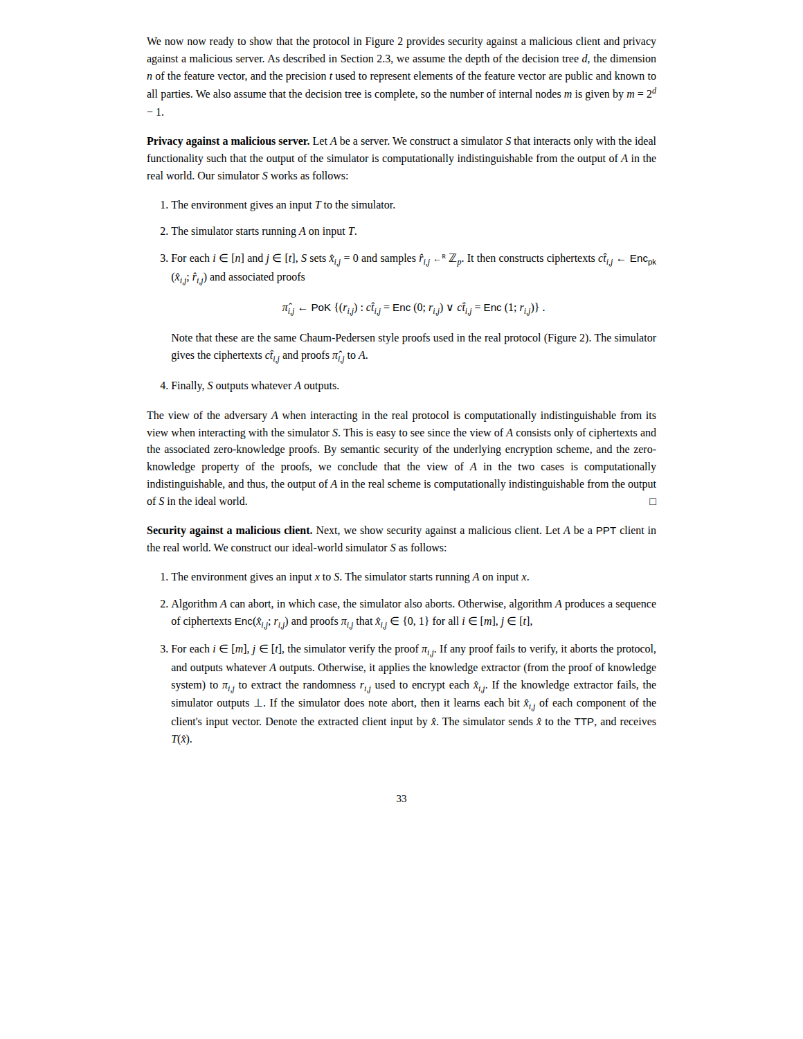We now now ready to show that the protocol in Figure 2 provides security against a malicious client and privacy against a malicious server. As described in Section 2.3, we assume the depth of the decision tree d, the dimension n of the feature vector, and the precision t used to represent elements of the feature vector are public and known to all parties. We also assume that the decision tree is complete, so the number of internal nodes m is given by m = 2d − 1.
Privacy against a malicious server. Let A be a server. We construct a simulator S that interacts only with the ideal functionality such that the output of the simulator is computationally indistinguishable from the output of A in the real world. Our simulator S works as follows:
The environment gives an input T to the simulator.
The simulator starts running A on input T.
For each i ∈ [n] and j ∈ [t], S sets x̂i,j = 0 and samples r̂i,j ←R ℤp. It then constructs ciphertexts ct̂i,j ← Enc pk (x̂i,j; r̂i,j) and associated proofs
π̂i,j ← PoK {(ri,j) : ct̂i,j = Enc (0; ri,j) ∨ ct̂i,j = Enc (1; ri,j)} .
Note that these are the same Chaum-Pedersen style proofs used in the real protocol (Figure 2). The simulator gives the ciphertexts ct̂i,j and proofs π̂i,j to A.
Finally, S outputs whatever A outputs.
The view of the adversary A when interacting in the real protocol is computationally indistinguishable from its view when interacting with the simulator S. This is easy to see since the view of A consists only of ciphertexts and the associated zero-knowledge proofs. By semantic security of the underlying encryption scheme, and the zero-knowledge property of the proofs, we conclude that the view of A in the two cases is computationally indistinguishable, and thus, the output of A in the real scheme is computationally indistinguishable from the output of S in the ideal world. □
Security against a malicious client. Next, we show security against a malicious client. Let A be a PPT client in the real world. We construct our ideal-world simulator S as follows:
The environment gives an input x to S. The simulator starts running A on input x.
Algorithm A can abort, in which case, the simulator also aborts. Otherwise, algorithm A produces a sequence of ciphertexts Enc(x̂i,j; ri,j) and proofs πi,j that x̂i,j ∈ {0, 1} for all i ∈ [m], j ∈ [t],
For each i ∈ [m], j ∈ [t], the simulator verify the proof πi,j. If any proof fails to verify, it aborts the protocol, and outputs whatever A outputs. Otherwise, it applies the knowledge extractor (from the proof of knowledge system) to πi,j to extract the randomness ri,j used to encrypt each x̂i,j. If the knowledge extractor fails, the simulator outputs ⊥. If the simulator does note abort, then it learns each bit x̂i,j of each component of the client's input vector. Denote the extracted client input by x̂. The simulator sends x̂ to the TTP, and receives T(x̂).
33